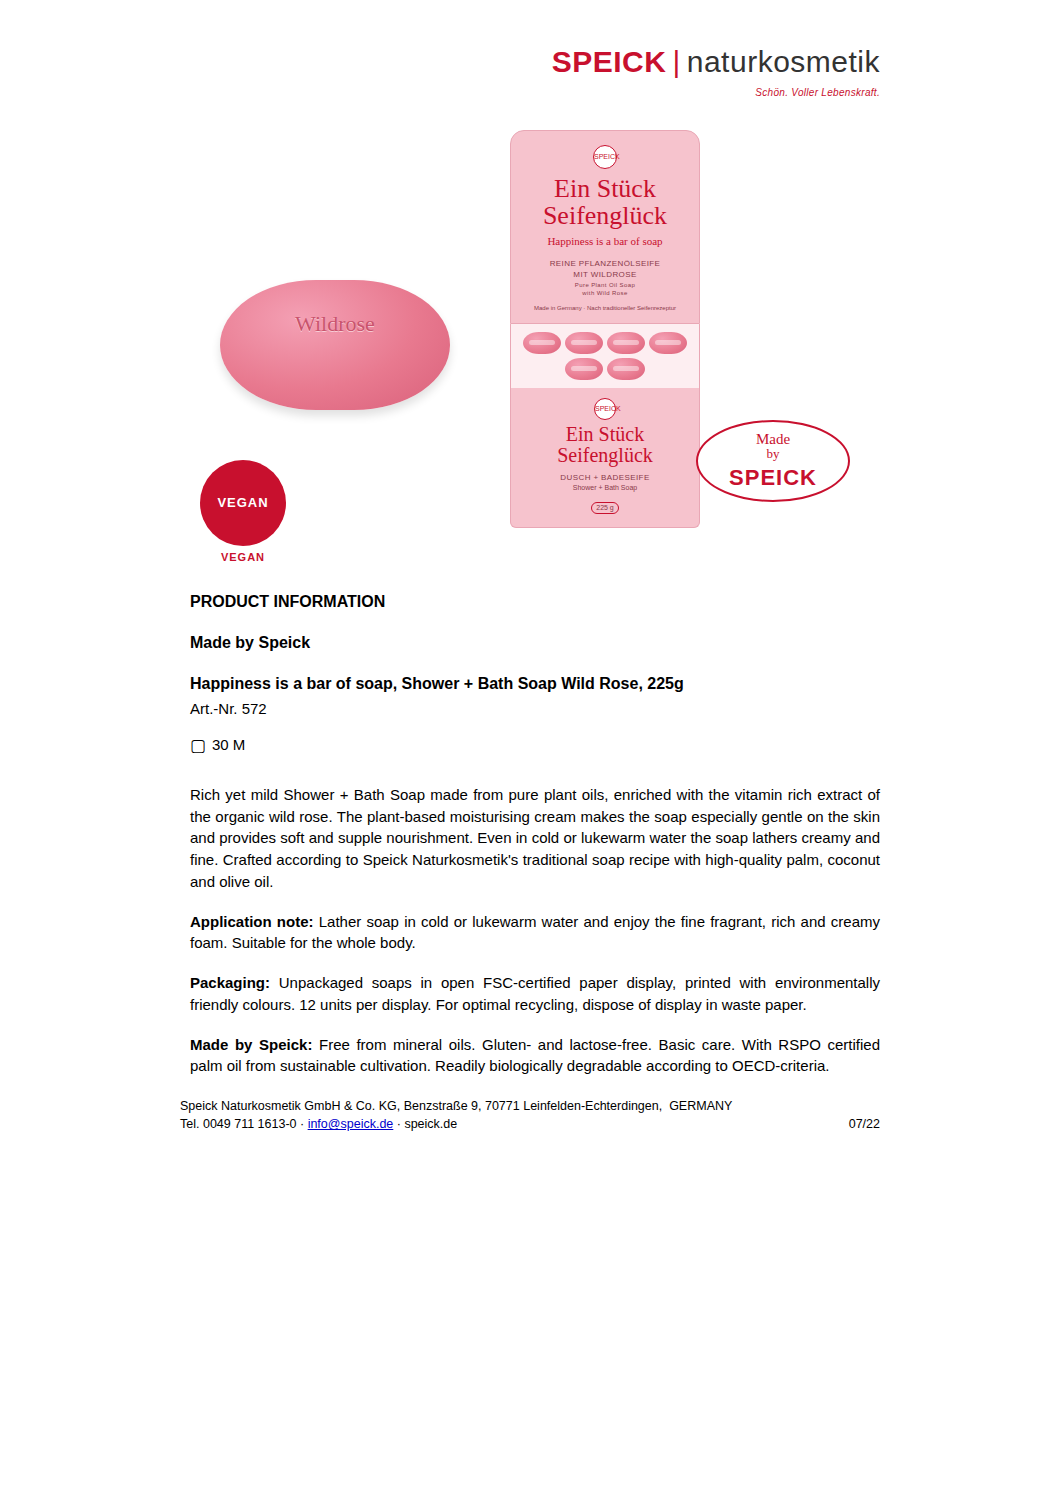SPEICK|naturkosmetik
Schön. Voller Lebenskraft.
Wildrose
SPEICK
Ein Stück
Seifenglück
Happiness is a bar of soap
REINE PFLANZENÖLSEIFE
MIT WILDROSE
Pure Plant Oil Soap
with Wild Rose
Made in Germany · Nach traditioneller Seifenrezeptur
SPEICK
Ein Stück Seifenglück
DUSCH + BADESEIFE
Shower + Bath Soap
225 g
Made
by
SPEICK
VEGAN
VEGAN
PRODUCT INFORMATION
Made by Speick
Happiness is a bar of soap, Shower + Bath Soap Wild Rose, 225g
Art.-Nr. 572
▢30 M
Rich yet mild Shower + Bath Soap made from pure plant oils, enriched with the vitamin rich extract of the organic wild rose. The plant-based moisturising cream makes the soap especially gentle on the skin and provides soft and supple nourishment. Even in cold or lukewarm water the soap lathers creamy and fine. Crafted according to Speick Naturkosmetik's traditional soap recipe with high-quality palm, coconut and olive oil.
Application note: Lather soap in cold or lukewarm water and enjoy the fine fragrant, rich and creamy foam. Suitable for the whole body.
Packaging: Unpackaged soaps in open FSC-certified paper display, printed with environmentally friendly colours. 12 units per display. For optimal recycling, dispose of display in waste paper.
Made by Speick: Free from mineral oils. Gluten- and lactose-free. Basic care. With RSPO certified palm oil from sustainable cultivation. Readily biologically degradable according to OECD-criteria.
Speick Naturkosmetik GmbH & Co. KG, Benzstraße 9, 70771 Leinfelden-Echterdingen, GERMANY
Tel. 0049 711 1613-0 · info@speick.de · speick.de 07/22